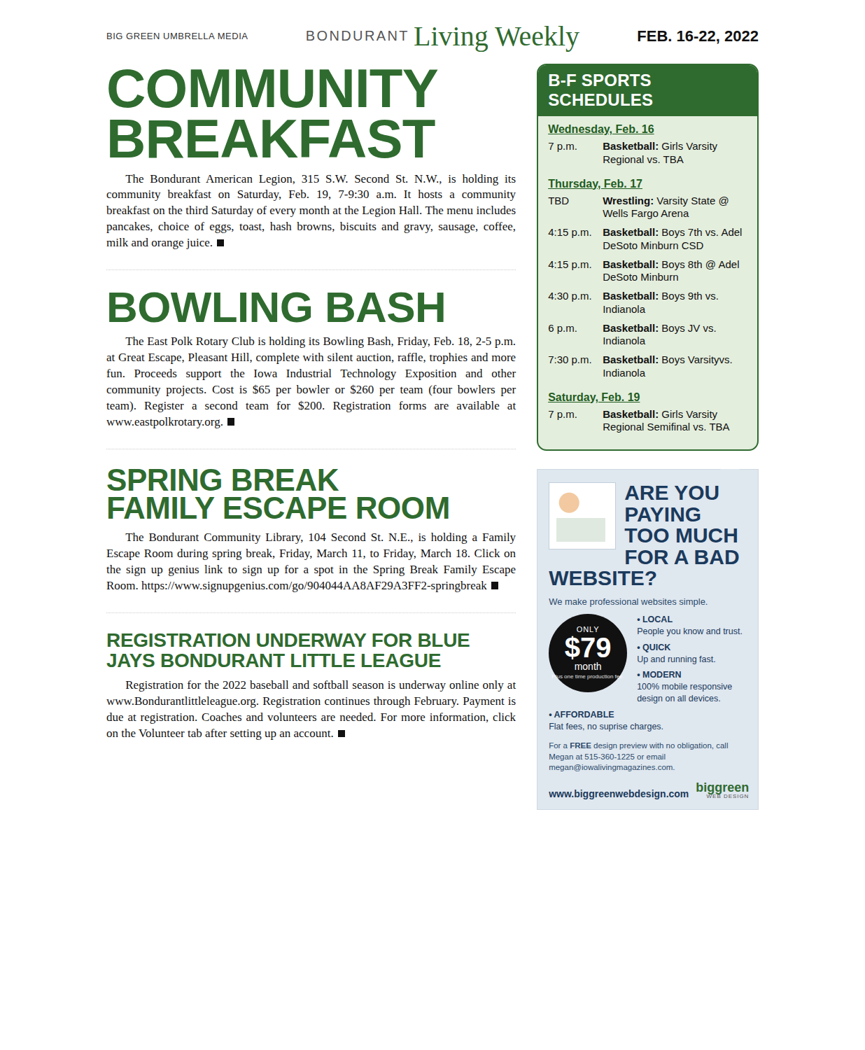Big Green Umbrella Media
Bondurant Living Weekly
FEB. 16-22, 2022
COMMUNITY BREAKFAST
The Bondurant American Legion, 315 S.W. Second St. N.W., is holding its community breakfast on Saturday, Feb. 19, 7-9:30 a.m. It hosts a community breakfast on the third Saturday of every month at the Legion Hall. The menu includes pancakes, choice of eggs, toast, hash browns, biscuits and gravy, sausage, coffee, milk and orange juice.
BOWLING BASH
The East Polk Rotary Club is holding its Bowling Bash, Friday, Feb. 18, 2-5 p.m. at Great Escape, Pleasant Hill, complete with silent auction, raffle, trophies and more fun. Proceeds support the Iowa Industrial Technology Exposition and other community projects. Cost is $65 per bowler or $260 per team (four bowlers per team). Register a second team for $200. Registration forms are available at www.eastpolkrotary.org.
SPRING BREAK
FAMILY ESCAPE ROOM
The Bondurant Community Library, 104 Second St. N.E., is holding a Family Escape Room during spring break, Friday, March 11, to Friday, March 18. Click on the sign up genius link to sign up for a spot in the Spring Break Family Escape Room. https://www.signupgenius.com/go/904044AA8AF29A3FF2-springbreak
REGISTRATION UNDERWAY FOR BLUE
JAYS BONDURANT LITTLE LEAGUE
Registration for the 2022 baseball and softball season is underway online only at www.Bondurantlittleleague.org. Registration continues through February. Payment is due at registration. Coaches and volunteers are needed. For more information, click on the Volunteer tab after setting up an account.
B-F SPORTS SCHEDULES
Wednesday, Feb. 16
| 7 p.m. | Basketball: Girls Varsity Regional vs. TBA |
Thursday, Feb. 17
| TBD | Wrestling: Varsity State @ Wells Fargo Arena |
| 4:15 p.m. | Basketball: Boys 7th vs. Adel DeSoto Minburn CSD |
| 4:15 p.m. | Basketball: Boys 8th @ Adel DeSoto Minburn |
| 4:30 p.m. | Basketball: Boys 9th vs. Indianola |
| 6 p.m. | Basketball: Boys JV vs. Indianola |
| 7:30 p.m. | Basketball: Boys Varsityvs. Indianola |
Saturday, Feb. 19
| 7 p.m. | Basketball: Girls Varsity Regional Semifinal vs. TBA |
Are you paying too much for a bad website?
We make professional websites simple.
ONLY $79 month Plus one time production fee.
• LOCALPeople you know and trust.
• QUICKUp and running fast.
• MODERN100% mobile responsive design on all devices.
• AFFORDABLEFlat fees, no suprise charges.
For a FREE design preview with no obligation, call Megan at 515-360-1225 or email megan@iowalivingmagazines.com.
www.biggreenwebdesign.com biggreenWEB DESIGN